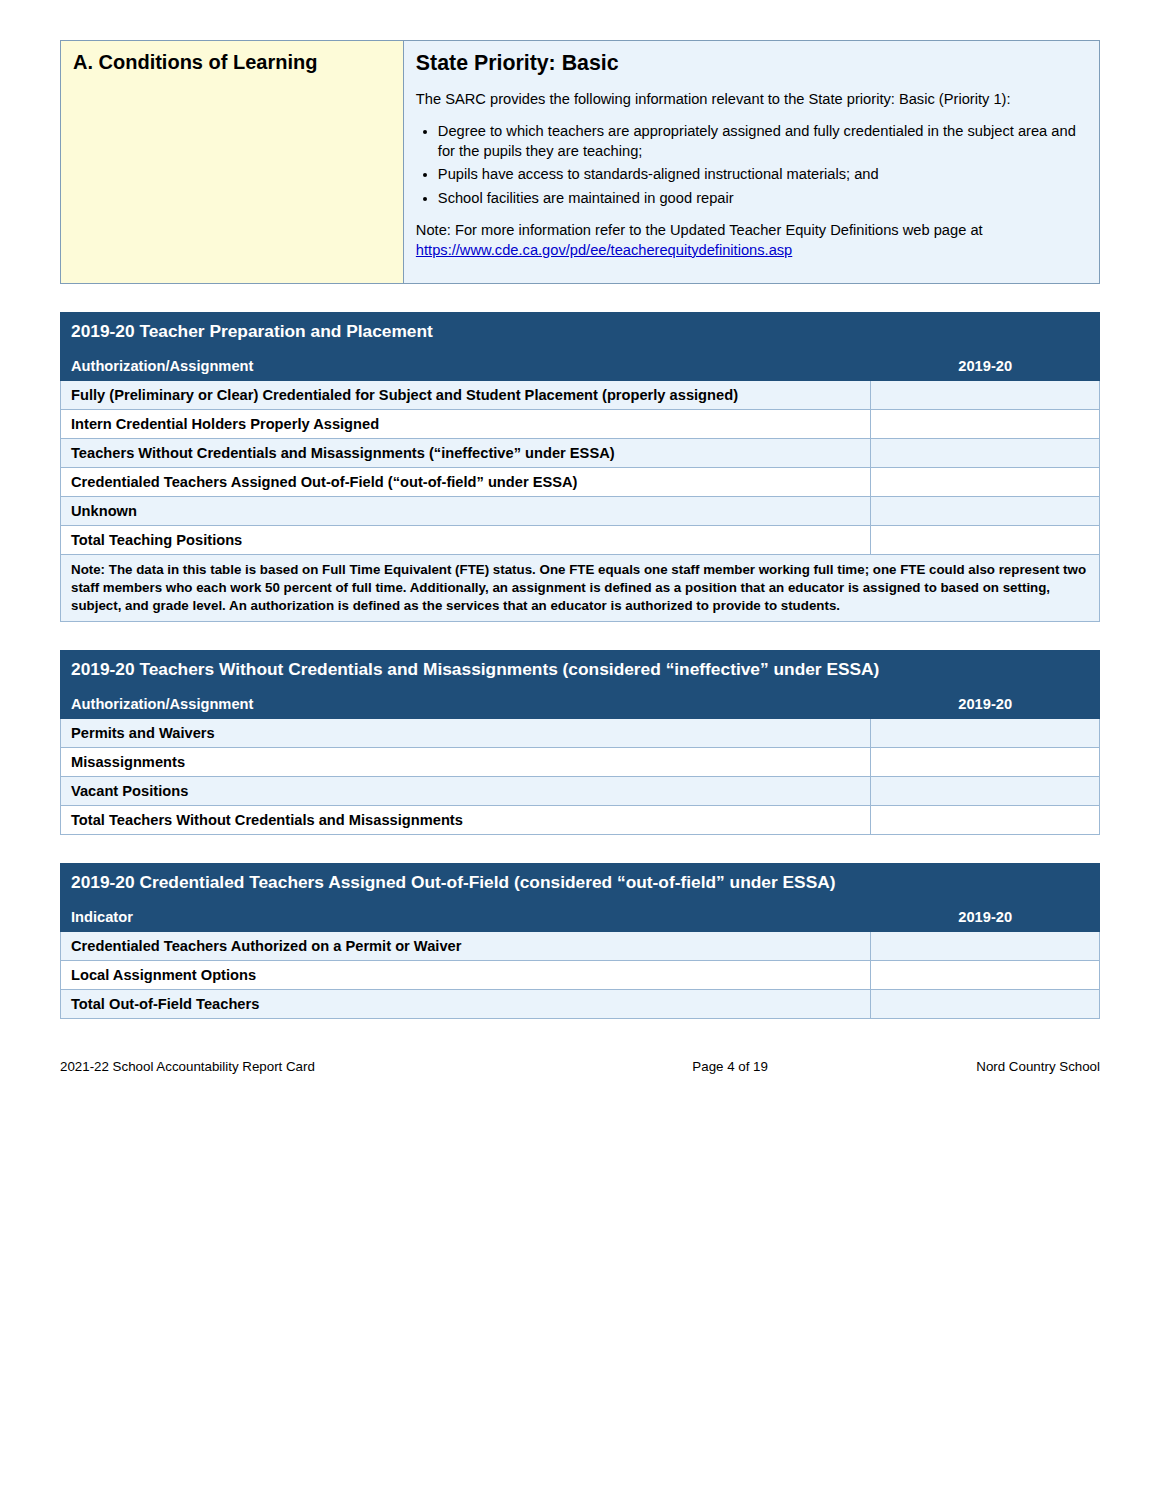| A. Conditions of Learning | State Priority: Basic The SARC provides the following information relevant to the State priority: Basic (Priority 1): Degree to which teachers are appropriately assigned and fully credentialed in the subject area and for the pupils they are teaching; Pupils have access to standards-aligned instructional materials; and School facilities are maintained in good repair Note: For more information refer to the Updated Teacher Equity Definitions web page at https://www.cde.ca.gov/pd/ee/teacherequitydefinitions.asp |
2019-20 Teacher Preparation and Placement
| Authorization/Assignment | 2019-20 |
| --- | --- |
| Fully (Preliminary or Clear) Credentialed for Subject and Student Placement (properly assigned) | |
| Intern Credential Holders Properly Assigned | |
| Teachers Without Credentials and Misassignments (“ineffective” under ESSA) | |
| Credentialed Teachers Assigned Out-of-Field (“out-of-field” under ESSA) | |
| Unknown | |
| Total Teaching Positions | |
| Note: The data in this table is based on Full Time Equivalent (FTE) status. One FTE equals one staff member working full time; one FTE could also represent two staff members who each work 50 percent of full time. Additionally, an assignment is defined as a position that an educator is assigned to based on setting, subject, and grade level. An authorization is defined as the services that an educator is authorized to provide to students. |
2019-20 Teachers Without Credentials and Misassignments (considered “ineffective” under ESSA)
| Authorization/Assignment | 2019-20 |
| --- | --- |
| Permits and Waivers | |
| Misassignments | |
| Vacant Positions | |
| Total Teachers Without Credentials and Misassignments | |
2019-20 Credentialed Teachers Assigned Out-of-Field (considered “out-of-field” under ESSA)
| Indicator | 2019-20 |
| --- | --- |
| Credentialed Teachers Authorized on a Permit or Waiver | |
| Local Assignment Options | |
| Total Out-of-Field Teachers | |
| 2021-22 School Accountability Report Card | Page 4 of 19 | Nord Country School |